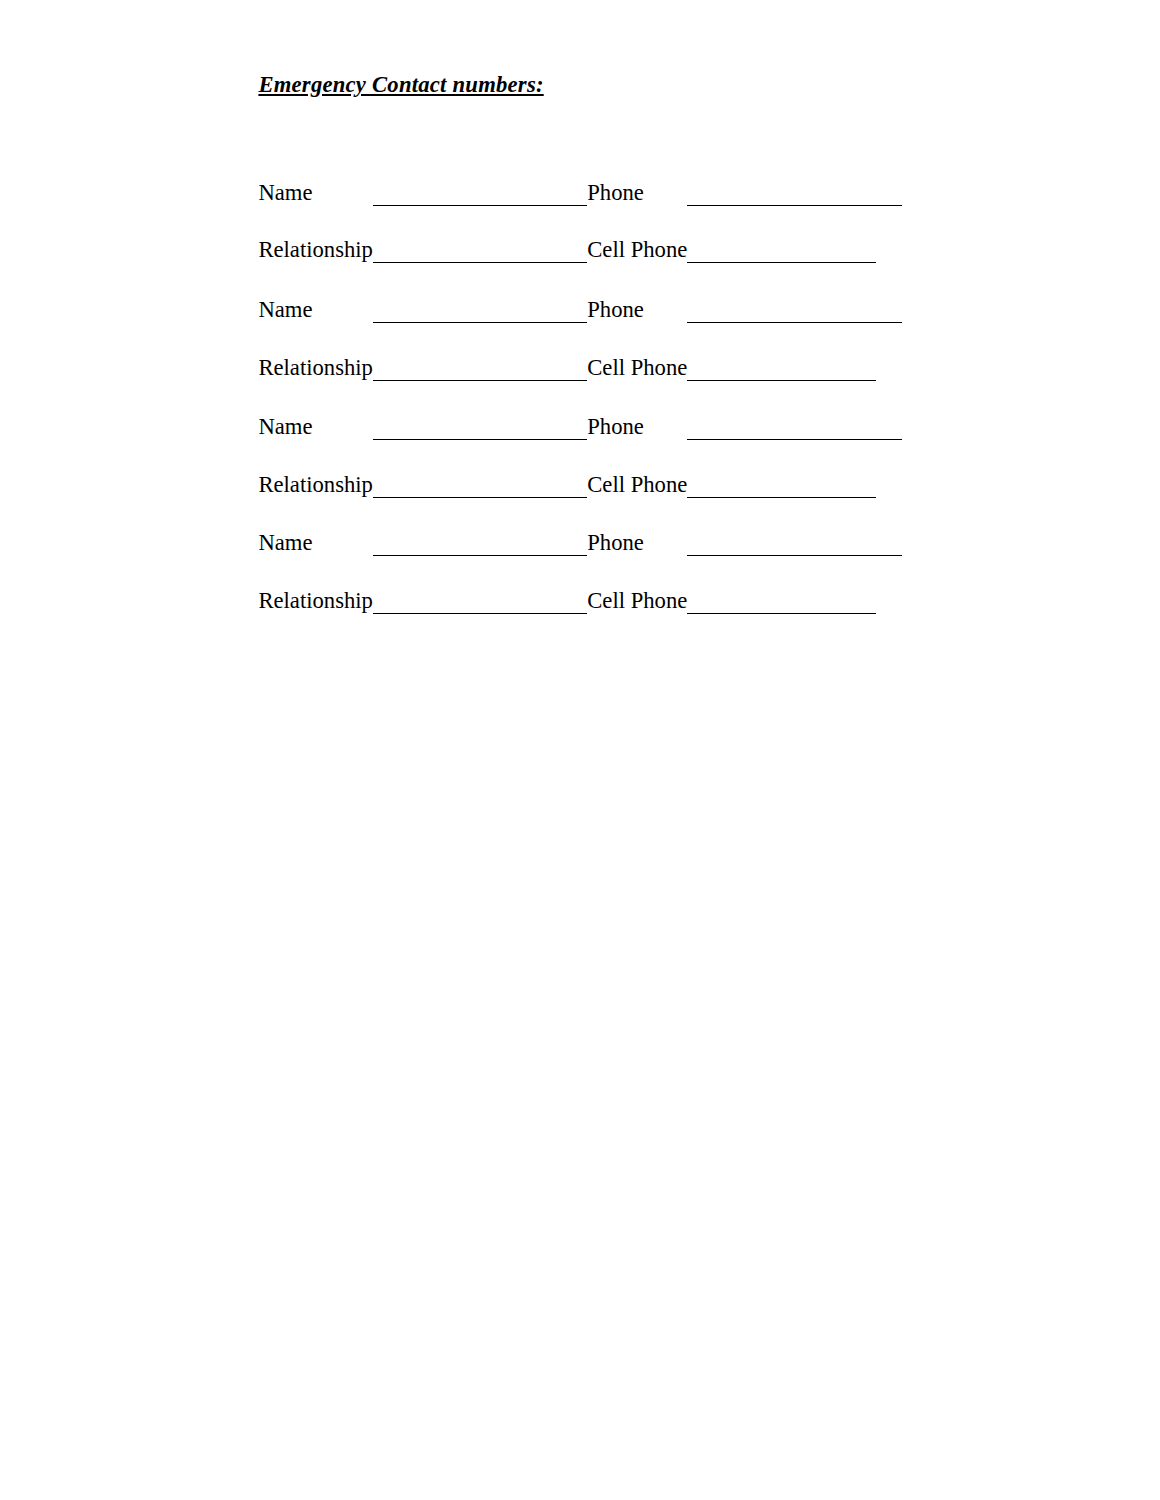Emergency Contact numbers:
| Name | | | Phone | |
| Relationship | | | Cell Phone | |
| Name | | | Phone | |
| Relationship | | | Cell Phone | |
| Name | | | Phone | |
| Relationship | | | Cell Phone | |
| Name | | | Phone | |
| Relationship | | | Cell Phone | |